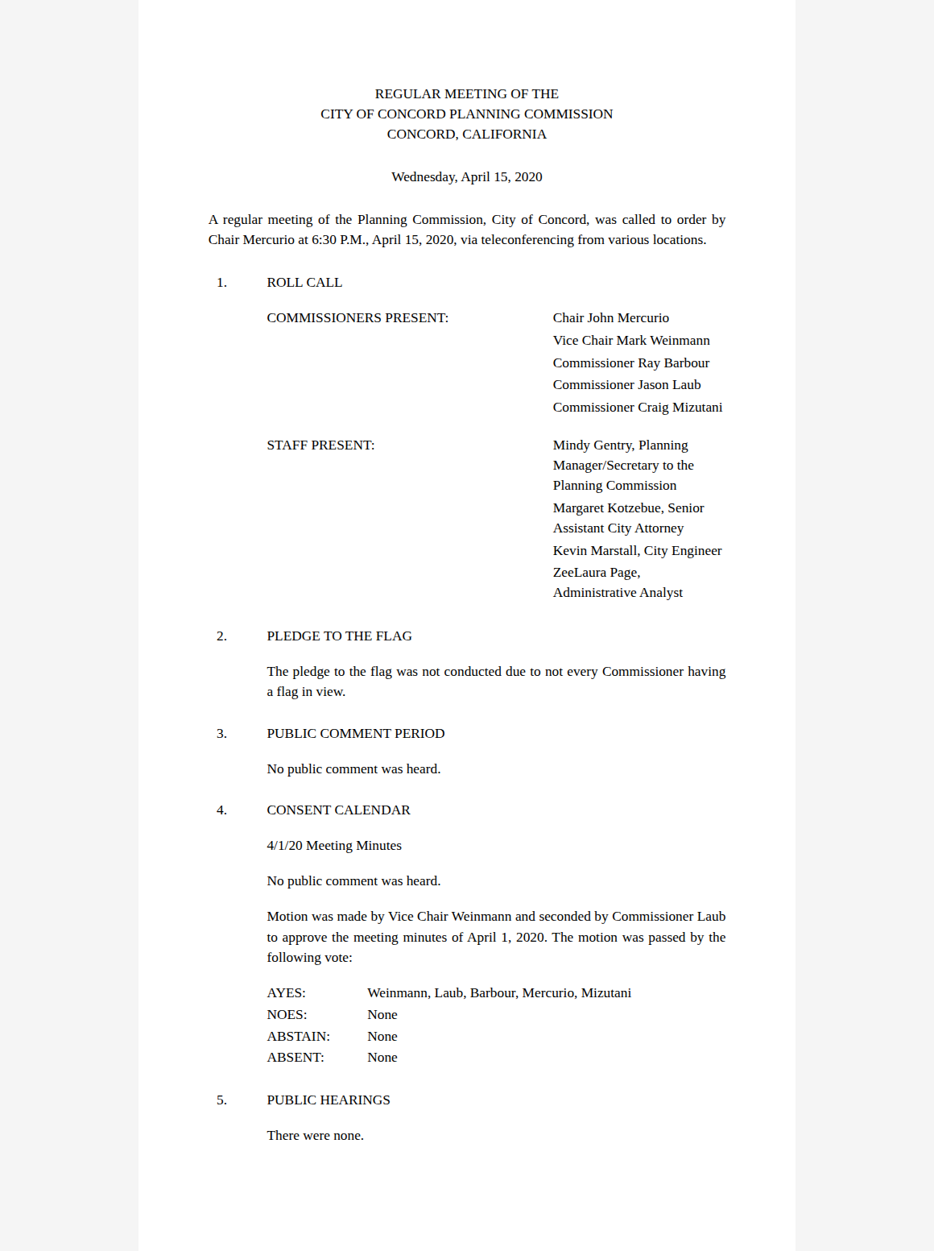REGULAR MEETING OF THE
CITY OF CONCORD PLANNING COMMISSION
CONCORD, CALIFORNIA
Wednesday, April 15, 2020
A regular meeting of the Planning Commission, City of Concord, was called to order by Chair Mercurio at 6:30 P.M., April 15, 2020, via teleconferencing from various locations.
ROLL CALL
| COMMISSIONERS PRESENT: | Chair John Mercurio |
| | Vice Chair Mark Weinmann |
| | Commissioner Ray Barbour |
| | Commissioner Jason Laub |
| | Commissioner Craig Mizutani |
| STAFF PRESENT: | Mindy Gentry, Planning Manager/Secretary to the Planning Commission |
| | Margaret Kotzebue, Senior Assistant City Attorney |
| | Kevin Marstall, City Engineer |
| | ZeeLaura Page, Administrative Analyst |
PLEDGE TO THE FLAG
The pledge to the flag was not conducted due to not every Commissioner having a flag in view.
PUBLIC COMMENT PERIOD
No public comment was heard.
CONSENT CALENDAR
4/1/20 Meeting Minutes
No public comment was heard.
Motion was made by Vice Chair Weinmann and seconded by Commissioner Laub to approve the meeting minutes of April 1, 2020. The motion was passed by the following vote:
| AYES: | Weinmann, Laub, Barbour, Mercurio, Mizutani |
| NOES: | None |
| ABSTAIN: | None |
| ABSENT: | None |
PUBLIC HEARINGS
There were none.